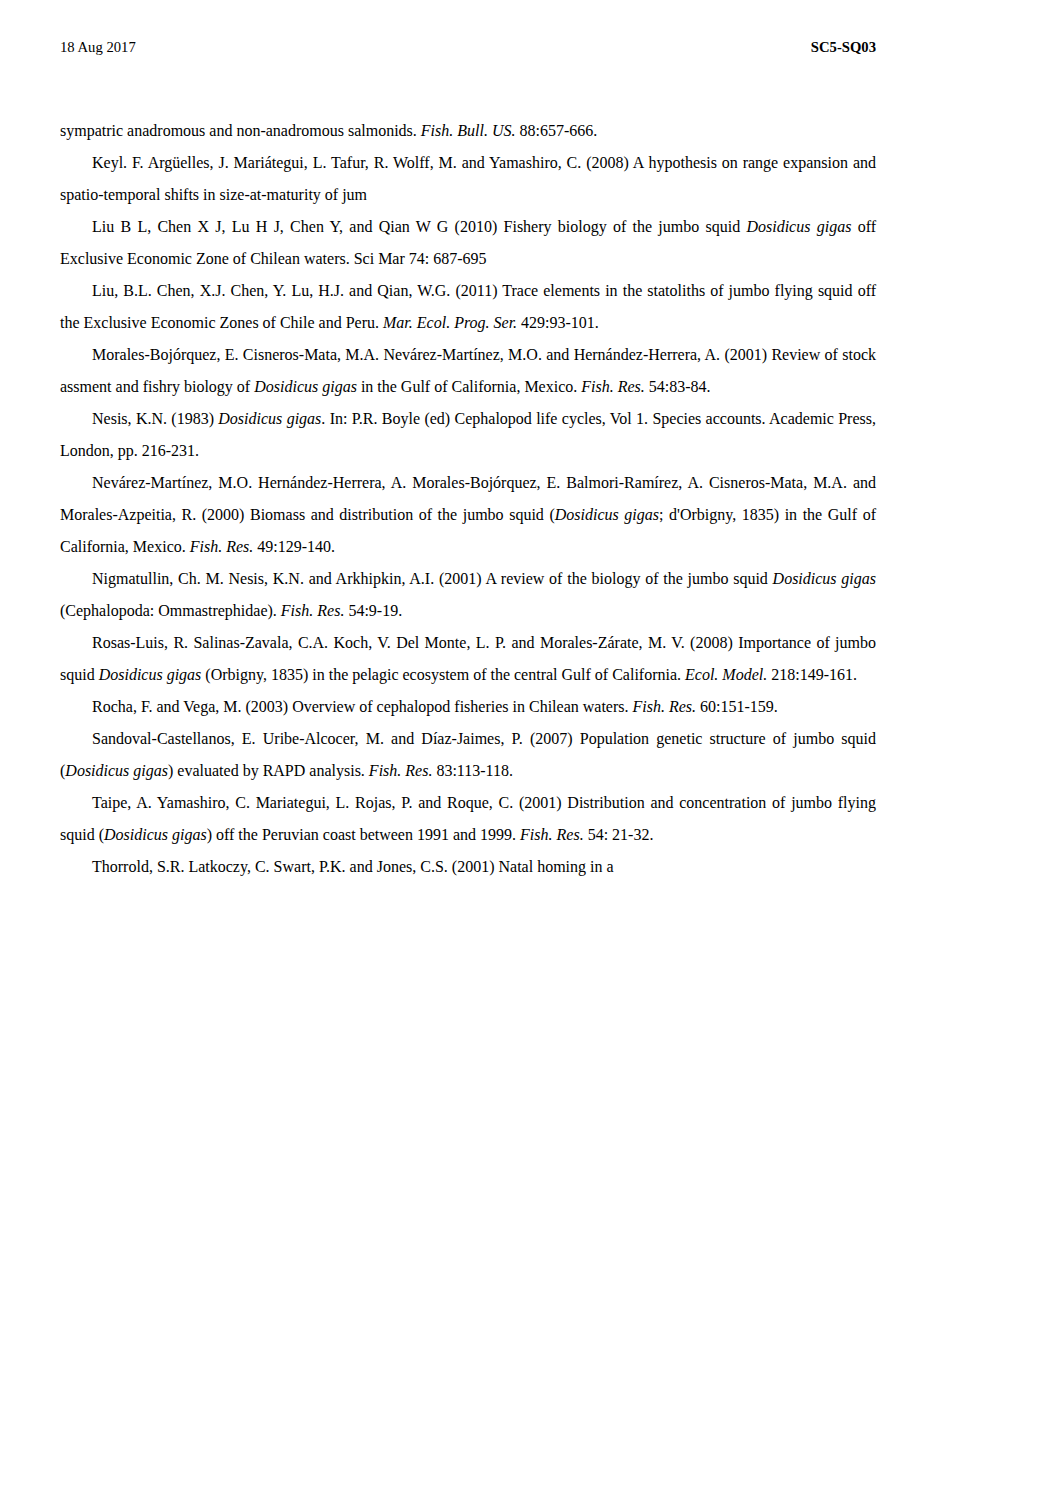18 Aug 2017 SC5-SQ03
sympatric anadromous and non-anadromous salmonids. Fish. Bull. US. 88:657-666.
Keyl. F. Argüelles, J. Mariátegui, L. Tafur, R. Wolff, M. and Yamashiro, C. (2008) A hypothesis on range expansion and spatio-temporal shifts in size-at-maturity of jum
Liu B L, Chen X J, Lu H J, Chen Y, and Qian W G (2010) Fishery biology of the jumbo squid Dosidicus gigas off Exclusive Economic Zone of Chilean waters. Sci Mar 74: 687-695
Liu, B.L. Chen, X.J. Chen, Y. Lu, H.J. and Qian, W.G. (2011) Trace elements in the statoliths of jumbo flying squid off the Exclusive Economic Zones of Chile and Peru. Mar. Ecol. Prog. Ser. 429:93-101.
Morales-Bojórquez, E. Cisneros-Mata, M.A. Nevárez-Martínez, M.O. and Hernández-Herrera, A. (2001) Review of stock assment and fishry biology of Dosidicus gigas in the Gulf of California, Mexico. Fish. Res. 54:83-84.
Nesis, K.N. (1983) Dosidicus gigas. In: P.R. Boyle (ed) Cephalopod life cycles, Vol 1. Species accounts. Academic Press, London, pp. 216-231.
Nevárez-Martínez, M.O. Hernández-Herrera, A. Morales-Bojórquez, E. Balmori-Ramírez, A. Cisneros-Mata, M.A. and Morales-Azpeitia, R. (2000) Biomass and distribution of the jumbo squid (Dosidicus gigas; d'Orbigny, 1835) in the Gulf of California, Mexico. Fish. Res. 49:129-140.
Nigmatullin, Ch. M. Nesis, K.N. and Arkhipkin, A.I. (2001) A review of the biology of the jumbo squid Dosidicus gigas (Cephalopoda: Ommastrephidae). Fish. Res. 54:9-19.
Rosas-Luis, R. Salinas-Zavala, C.A. Koch, V. Del Monte, L. P. and Morales-Zárate, M. V. (2008) Importance of jumbo squid Dosidicus gigas (Orbigny, 1835) in the pelagic ecosystem of the central Gulf of California. Ecol. Model. 218:149-161.
Rocha, F. and Vega, M. (2003) Overview of cephalopod fisheries in Chilean waters. Fish. Res. 60:151-159.
Sandoval-Castellanos, E. Uribe-Alcocer, M. and Díaz-Jaimes, P. (2007) Population genetic structure of jumbo squid (Dosidicus gigas) evaluated by RAPD analysis. Fish. Res. 83:113-118.
Taipe, A. Yamashiro, C. Mariategui, L. Rojas, P. and Roque, C. (2001) Distribution and concentration of jumbo flying squid (Dosidicus gigas) off the Peruvian coast between 1991 and 1999. Fish. Res. 54: 21-32.
Thorrold, S.R. Latkoczy, C. Swart, P.K. and Jones, C.S. (2001) Natal homing in a